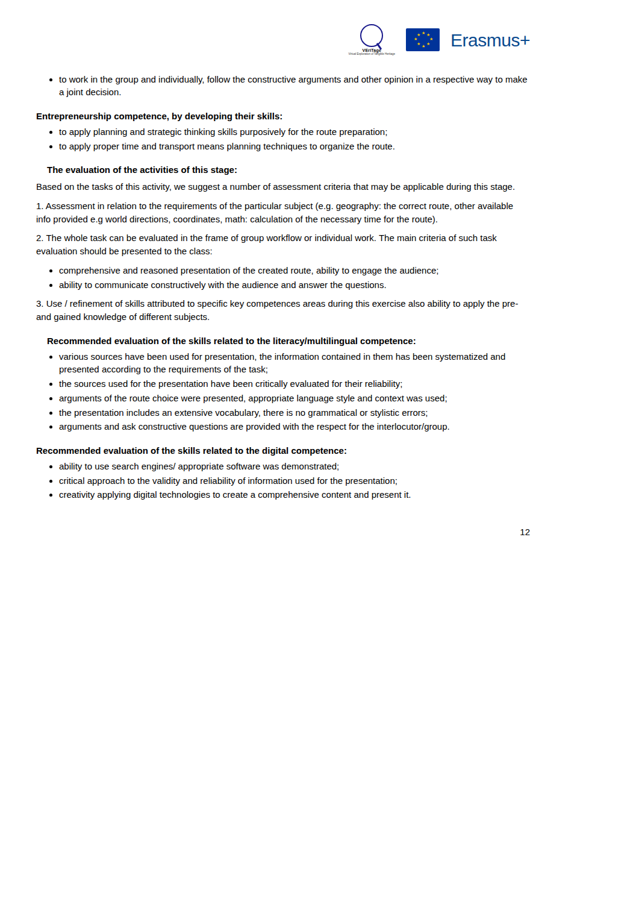VEriTage
Virtual Exploration of Tangible Heritage
★ ★ ★ ★ ★ ★ ★ ★
Erasmus+
to work in the group and individually, follow the constructive arguments and other opinion in a respective way to make a joint decision.
Entrepreneurship competence, by developing their skills:
to apply planning and strategic thinking skills purposively for the route preparation;
to apply proper time and transport means planning techniques to organize the route.
The evaluation of the activities of this stage:
Based on the tasks of this activity, we suggest a number of assessment criteria that may be applicable during this stage.
1. Assessment in relation to the requirements of the particular subject (e.g. geography: the correct route, other available info provided e.g world directions, coordinates, math: calculation of the necessary time for the route).
2. The whole task can be evaluated in the frame of group workflow or individual work. The main criteria of such task evaluation should be presented to the class:
comprehensive and reasoned presentation of the created route, ability to engage the audience;
ability to communicate constructively with the audience and answer the questions.
3. Use / refinement of skills attributed to specific key competences areas during this exercise also ability to apply the pre- and gained knowledge of different subjects.
Recommended evaluation of the skills related to the literacy/multilingual competence:
various sources have been used for presentation, the information contained in them has been systematized and presented according to the requirements of the task;
the sources used for the presentation have been critically evaluated for their reliability;
arguments of the route choice were presented, appropriate language style and context was used;
the presentation includes an extensive vocabulary, there is no grammatical or stylistic errors;
arguments and ask constructive questions are provided with the respect for the interlocutor/group.
Recommended evaluation of the skills related to the digital competence:
ability to use search engines/ appropriate software was demonstrated;
critical approach to the validity and reliability of information used for the presentation;
creativity applying digital technologies to create a comprehensive content and present it.
12